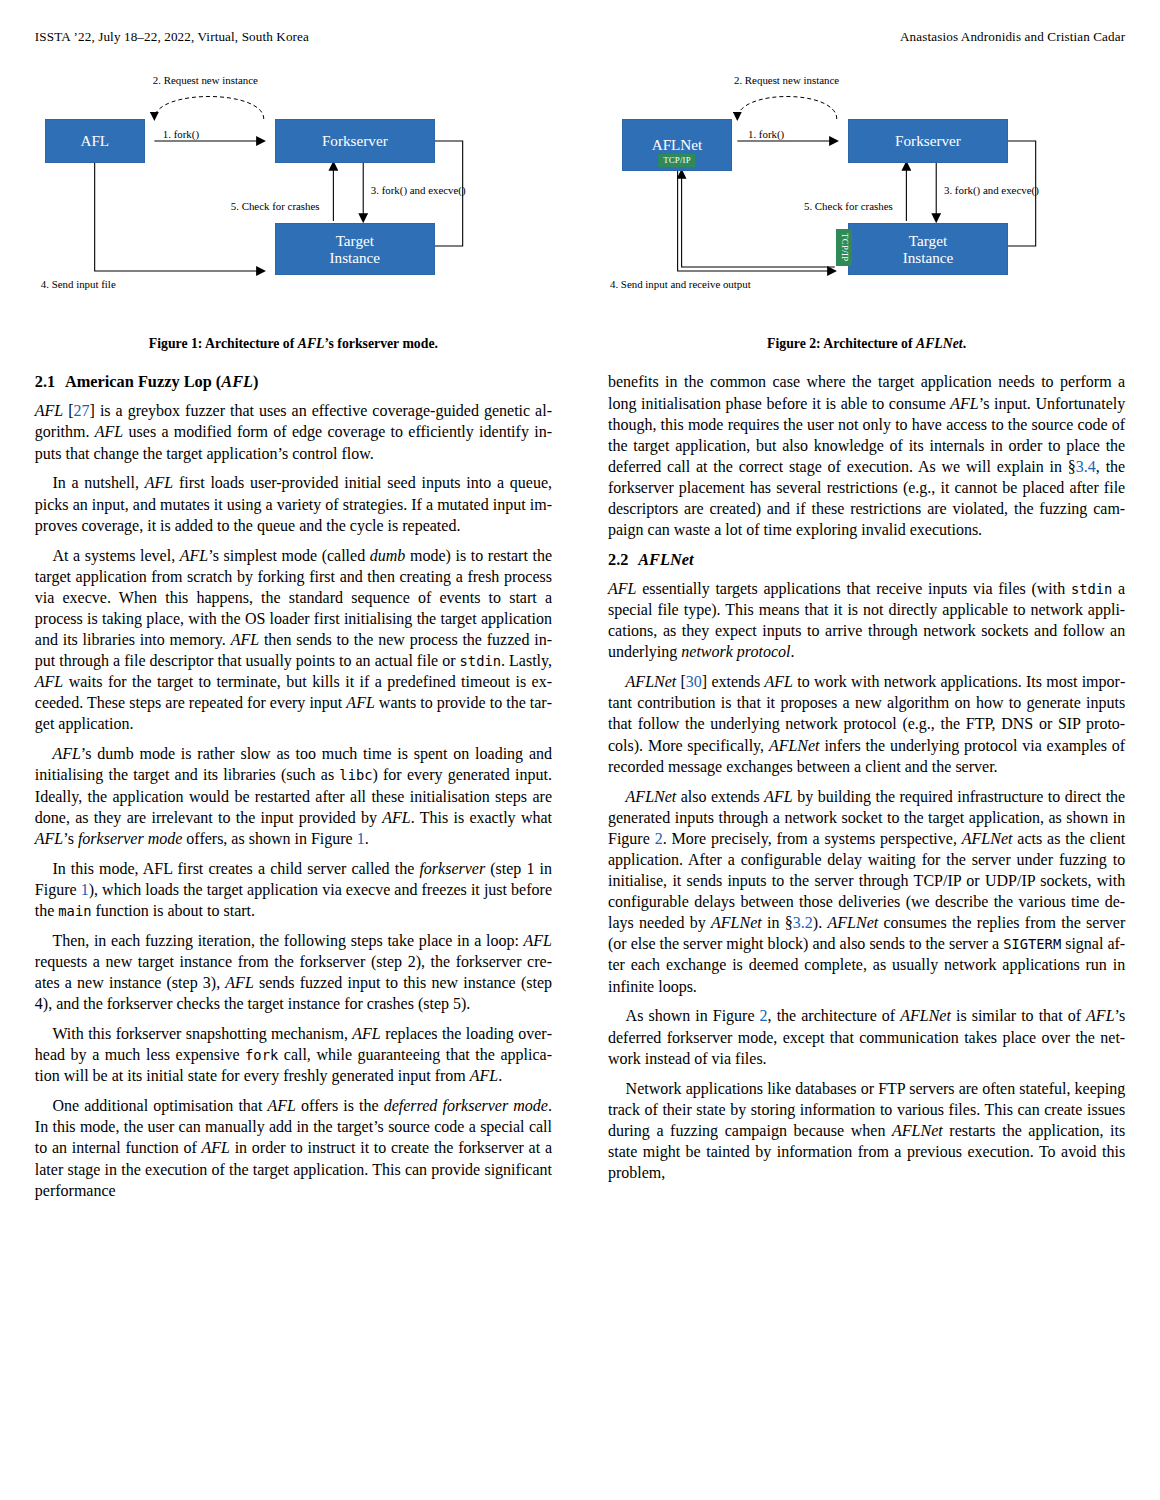ISSTA ’22, July 18–22, 2022, Virtual, South Korea Anastasios Andronidis and Cristian Cadar
AFL
Forkserver
Target
Instance
1. fork() 2. Request new instance 3. fork() and execve() 5. Check for crashes 4. Send input file
Figure 1: Architecture of AFL’s forkserver mode.
AFLNet TCP/IP
Forkserver
Target
Instance
TCP/IP 1. fork() 2. Request new instance 3. fork() and execve() 5. Check for crashes 4. Send input and receive output
Figure 2: Architecture of AFLNet.
2.1 American Fuzzy Lop (AFL)
AFL [27] is a greybox fuzzer that uses an effective coverage-guided genetic algorithm. AFL uses a modified form of edge coverage to efficiently identify inputs that change the target application’s control flow.
In a nutshell, AFL first loads user-provided initial seed inputs into a queue, picks an input, and mutates it using a variety of strategies. If a mutated input improves coverage, it is added to the queue and the cycle is repeated.
At a systems level, AFL’s simplest mode (called dumb mode) is to restart the target application from scratch by forking first and then creating a fresh process via execve. When this happens, the standard sequence of events to start a process is taking place, with the OS loader first initialising the target application and its libraries into memory. AFL then sends to the new process the fuzzed input through a file descriptor that usually points to an actual file or stdin. Lastly, AFL waits for the target to terminate, but kills it if a predefined timeout is exceeded. These steps are repeated for every input AFL wants to provide to the target application.
AFL’s dumb mode is rather slow as too much time is spent on loading and initialising the target and its libraries (such as libc) for every generated input. Ideally, the application would be restarted after all these initialisation steps are done, as they are irrelevant to the input provided by AFL. This is exactly what AFL’s forkserver mode offers, as shown in Figure 1.
In this mode, AFL first creates a child server called the forkserver (step 1 in Figure 1), which loads the target application via execve and freezes it just before the main function is about to start.
Then, in each fuzzing iteration, the following steps take place in a loop: AFL requests a new target instance from the forkserver (step 2), the forkserver creates a new instance (step 3), AFL sends fuzzed input to this new instance (step 4), and the forkserver checks the target instance for crashes (step 5).
With this forkserver snapshotting mechanism, AFL replaces the loading overhead by a much less expensive fork call, while guaranteeing that the application will be at its initial state for every freshly generated input from AFL.
One additional optimisation that AFL offers is the deferred forkserver mode. In this mode, the user can manually add in the target’s source code a special call to an internal function of AFL in order to instruct it to create the forkserver at a later stage in the execution of the target application. This can provide significant performance
benefits in the common case where the target application needs to perform a long initialisation phase before it is able to consume AFL’s input. Unfortunately though, this mode requires the user not only to have access to the source code of the target application, but also knowledge of its internals in order to place the deferred call at the correct stage of execution. As we will explain in §3.4, the forkserver placement has several restrictions (e.g., it cannot be placed after file descriptors are created) and if these restrictions are violated, the fuzzing campaign can waste a lot of time exploring invalid executions.
2.2 AFLNet
AFL essentially targets applications that receive inputs via files (with stdin a special file type). This means that it is not directly applicable to network applications, as they expect inputs to arrive through network sockets and follow an underlying network protocol.
AFLNet [30] extends AFL to work with network applications. Its most important contribution is that it proposes a new algorithm on how to generate inputs that follow the underlying network protocol (e.g., the FTP, DNS or SIP protocols). More specifically, AFLNet infers the underlying protocol via examples of recorded message exchanges between a client and the server.
AFLNet also extends AFL by building the required infrastructure to direct the generated inputs through a network socket to the target application, as shown in Figure 2. More precisely, from a systems perspective, AFLNet acts as the client application. After a configurable delay waiting for the server under fuzzing to initialise, it sends inputs to the server through TCP/IP or UDP/IP sockets, with configurable delays between those deliveries (we describe the various time delays needed by AFLNet in §3.2). AFLNet consumes the replies from the server (or else the server might block) and also sends to the server a SIGTERM signal after each exchange is deemed complete, as usually network applications run in infinite loops.
As shown in Figure 2, the architecture of AFLNet is similar to that of AFL’s deferred forkserver mode, except that communication takes place over the network instead of via files.
Network applications like databases or FTP servers are often stateful, keeping track of their state by storing information to various files. This can create issues during a fuzzing campaign because when AFLNet restarts the application, its state might be tainted by information from a previous execution. To avoid this problem,